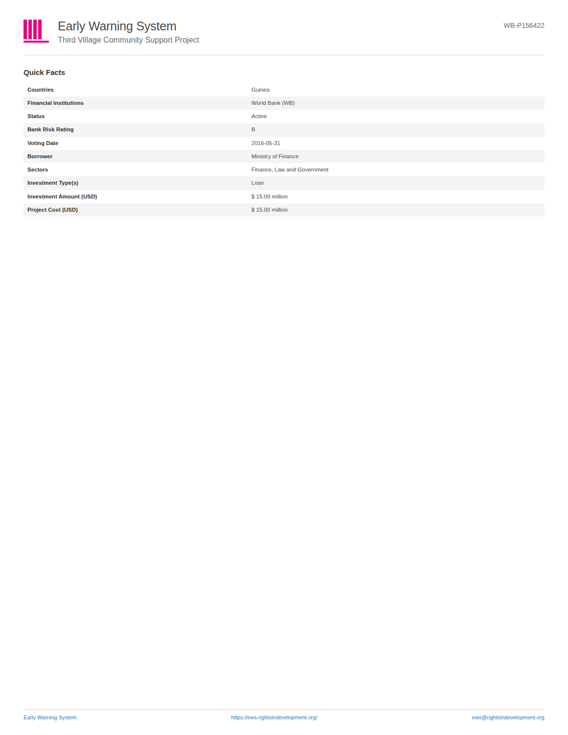Early Warning System
Third Village Community Support Project
WB-P156422
Quick Facts
| Countries | Guinea |
| Financial Institutions | World Bank (WB) |
| Status | Active |
| Bank Risk Rating | B |
| Voting Date | 2016-05-31 |
| Borrower | Ministry of Finance |
| Sectors | Finance, Law and Government |
| Investment Type(s) | Loan |
| Investment Amount (USD) | $ 15.00 million |
| Project Cost (USD) | $ 15.00 million |
Early Warning System
https://ews.rightsindevelopment.org/
ews@rightsindevelopment.org